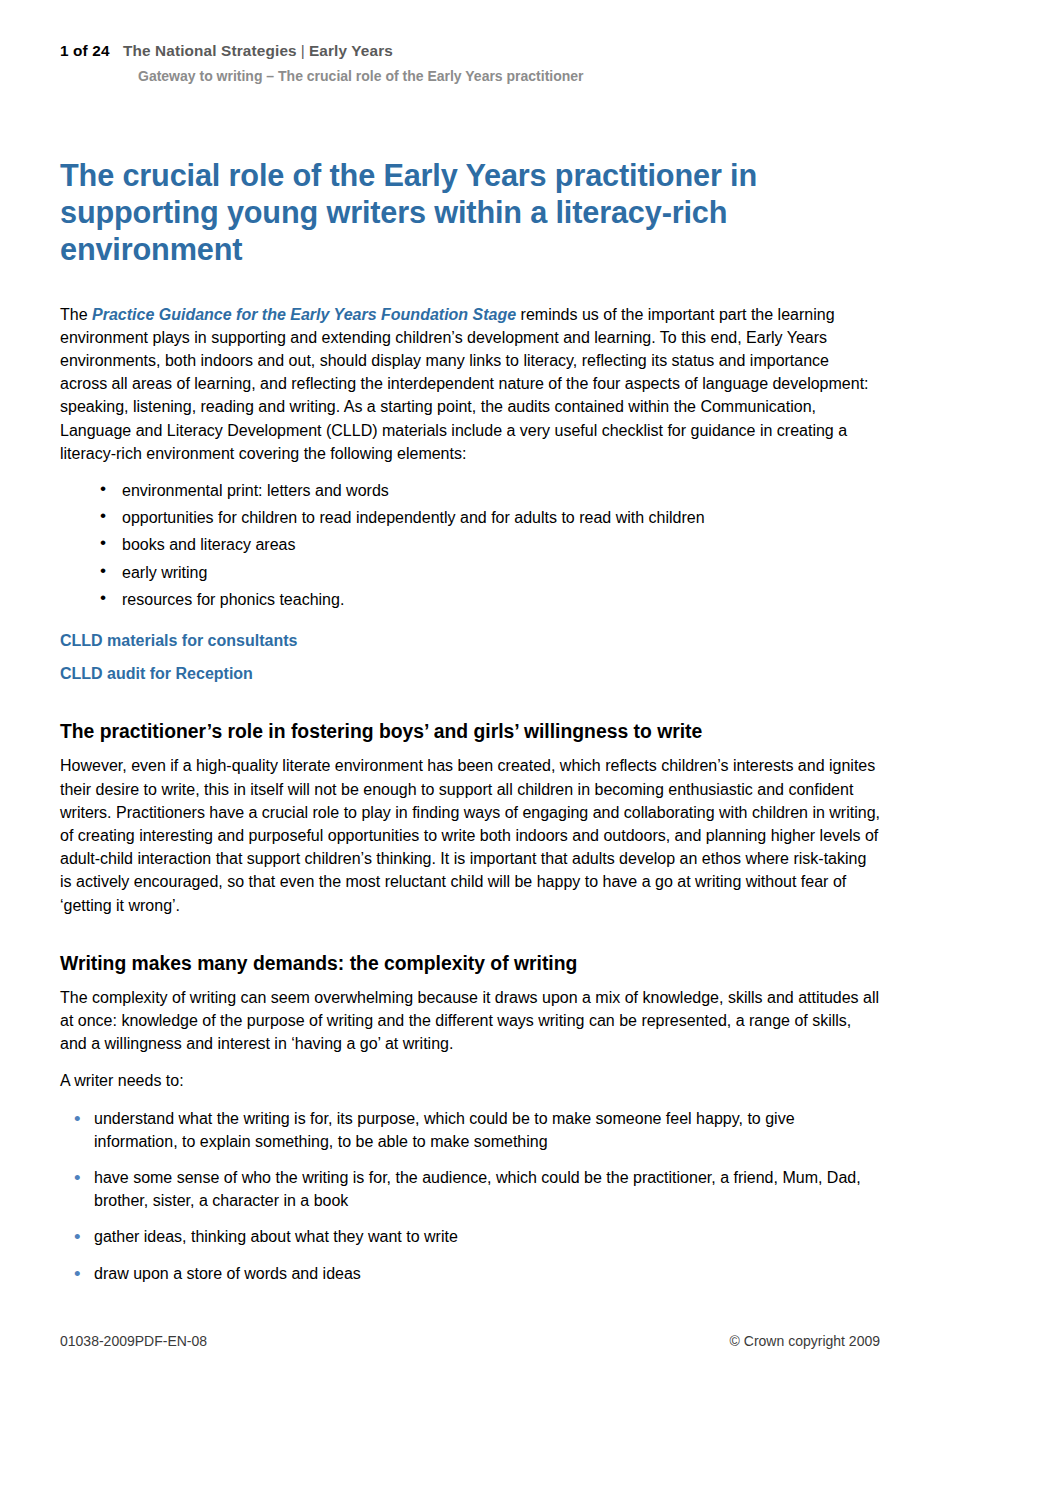1 of 24 The National Strategies|Early Years
Gateway to writing – The crucial role of the Early Years practitioner
The crucial role of the Early Years practitioner in supporting young writers within a literacy-rich environment
The Practice Guidance for the Early Years Foundation Stage reminds us of the important part the learning environment plays in supporting and extending children’s development and learning. To this end, Early Years environments, both indoors and out, should display many links to literacy, reflecting its status and importance across all areas of learning, and reflecting the interdependent nature of the four aspects of language development: speaking, listening, reading and writing. As a starting point, the audits contained within the Communication, Language and Literacy Development (CLLD) materials include a very useful checklist for guidance in creating a literacy-rich environment covering the following elements:
environmental print: letters and words
opportunities for children to read independently and for adults to read with children
books and literacy areas
early writing
resources for phonics teaching.
CLLD materials for consultants
CLLD audit for Reception
The practitioner’s role in fostering boys’ and girls’ willingness to write
However, even if a high-quality literate environment has been created, which reflects children’s interests and ignites their desire to write, this in itself will not be enough to support all children in becoming enthusiastic and confident writers. Practitioners have a crucial role to play in finding ways of engaging and collaborating with children in writing, of creating interesting and purposeful opportunities to write both indoors and outdoors, and planning higher levels of adult-child interaction that support children’s thinking. It is important that adults develop an ethos where risk-taking is actively encouraged, so that even the most reluctant child will be happy to have a go at writing without fear of ‘getting it wrong’.
Writing makes many demands: the complexity of writing
The complexity of writing can seem overwhelming because it draws upon a mix of knowledge, skills and attitudes all at once: knowledge of the purpose of writing and the different ways writing can be represented, a range of skills, and a willingness and interest in ‘having a go’ at writing.
A writer needs to:
understand what the writing is for, its purpose, which could be to make someone feel happy, to give information, to explain something, to be able to make something
have some sense of who the writing is for, the audience, which could be the practitioner, a friend, Mum, Dad, brother, sister, a character in a book
gather ideas, thinking about what they want to write
draw upon a store of words and ideas
01038-2009PDF-EN-08
© Crown copyright 2009